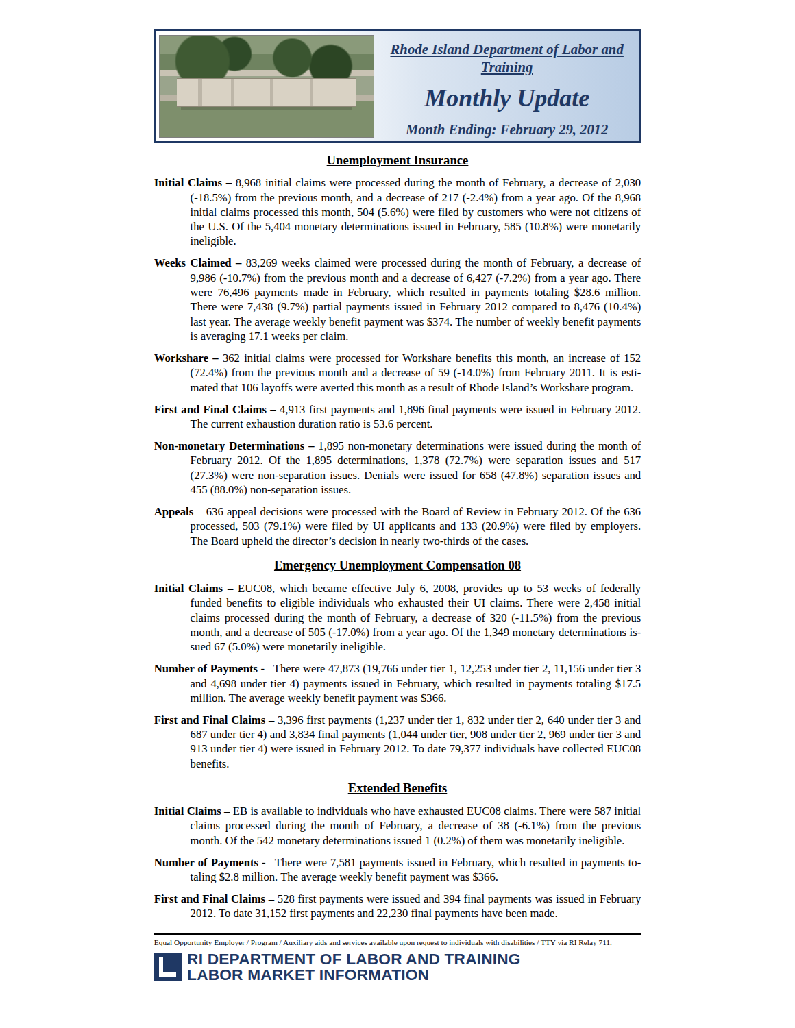Rhode Island Department of Labor and Training
Monthly Update
Month Ending: February 29, 2012
Unemployment Insurance
Initial Claims – 8,968 initial claims were processed during the month of February, a decrease of 2,030 (-18.5%) from the previous month, and a decrease of 217 (-2.4%) from a year ago. Of the 8,968 initial claims processed this month, 504 (5.6%) were filed by customers who were not citizens of the U.S. Of the 5,404 monetary determinations issued in February, 585 (10.8%) were monetarily ineligible.
Weeks Claimed – 83,269 weeks claimed were processed during the month of February, a decrease of 9,986 (-10.7%) from the previous month and a decrease of 6,427 (-7.2%) from a year ago. There were 76,496 payments made in February, which resulted in payments totaling $28.6 million. There were 7,438 (9.7%) partial payments issued in February 2012 compared to 8,476 (10.4%) last year. The average weekly benefit payment was $374. The number of weekly benefit payments is averaging 17.1 weeks per claim.
Workshare – 362 initial claims were processed for Workshare benefits this month, an increase of 152 (72.4%) from the previous month and a decrease of 59 (-14.0%) from February 2011. It is estimated that 106 layoffs were averted this month as a result of Rhode Island’s Workshare program.
First and Final Claims – 4,913 first payments and 1,896 final payments were issued in February 2012. The current exhaustion duration ratio is 53.6 percent.
Non-monetary Determinations – 1,895 non-monetary determinations were issued during the month of February 2012. Of the 1,895 determinations, 1,378 (72.7%) were separation issues and 517 (27.3%) were non-separation issues. Denials were issued for 658 (47.8%) separation issues and 455 (88.0%) non-separation issues.
Appeals – 636 appeal decisions were processed with the Board of Review in February 2012. Of the 636 processed, 503 (79.1%) were filed by UI applicants and 133 (20.9%) were filed by employers. The Board upheld the director’s decision in nearly two-thirds of the cases.
Emergency Unemployment Compensation 08
Initial Claims – EUC08, which became effective July 6, 2008, provides up to 53 weeks of federally funded benefits to eligible individuals who exhausted their UI claims. There were 2,458 initial claims processed during the month of February, a decrease of 320 (-11.5%) from the previous month, and a decrease of 505 (-17.0%) from a year ago. Of the 1,349 monetary determinations issued 67 (5.0%) were monetarily ineligible.
Number of Payments -– There were 47,873 (19,766 under tier 1, 12,253 under tier 2, 11,156 under tier 3 and 4,698 under tier 4) payments issued in February, which resulted in payments totaling $17.5 million. The average weekly benefit payment was $366.
First and Final Claims – 3,396 first payments (1,237 under tier 1, 832 under tier 2, 640 under tier 3 and 687 under tier 4) and 3,834 final payments (1,044 under tier, 908 under tier 2, 969 under tier 3 and 913 under tier 4) were issued in February 2012. To date 79,377 individuals have collected EUC08 benefits.
Extended Benefits
Initial Claims – EB is available to individuals who have exhausted EUC08 claims. There were 587 initial claims processed during the month of February, a decrease of 38 (-6.1%) from the previous month. Of the 542 monetary determinations issued 1 (0.2%) of them was monetarily ineligible.
Number of Payments -– There were 7,581 payments issued in February, which resulted in payments totaling $2.8 million. The average weekly benefit payment was $366.
First and Final Claims – 528 first payments were issued and 394 final payments was issued in February 2012. To date 31,152 first payments and 22,230 final payments have been made.
Equal Opportunity Employer / Program / Auxiliary aids and services available upon request to individuals with disabilities / TTY via RI Relay 711.
RI DEPARTMENT OF LABOR AND TRAINING
LABOR MARKET INFORMATION